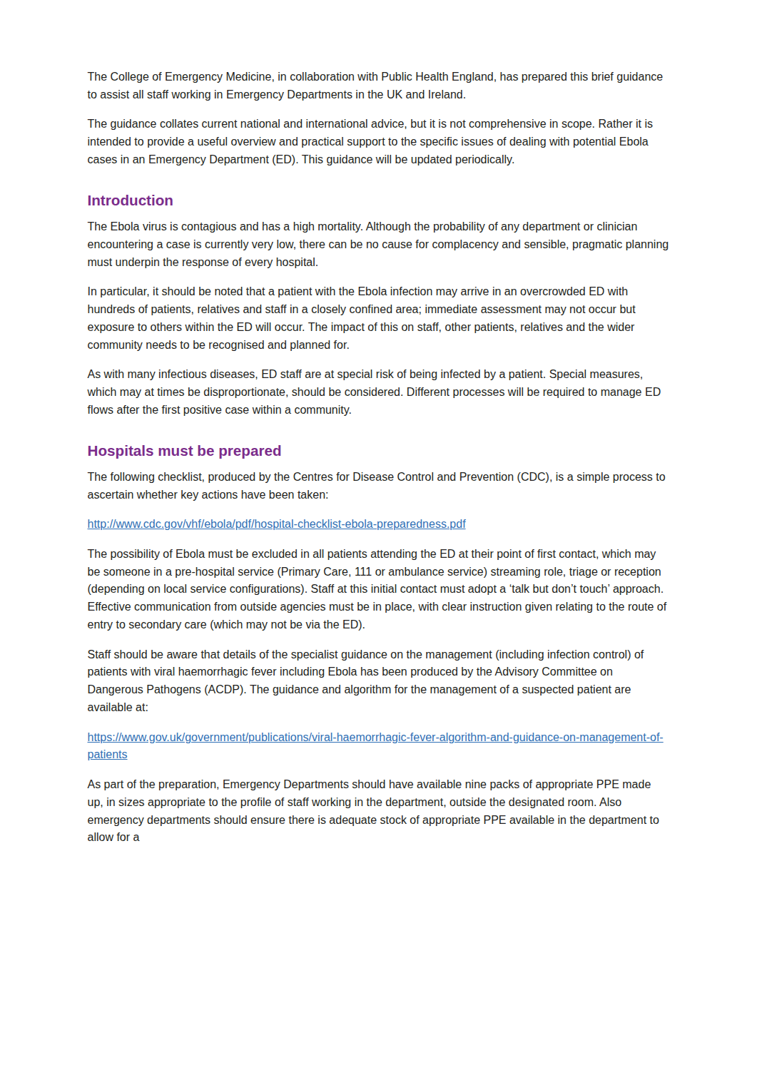The College of Emergency Medicine, in collaboration with Public Health England, has prepared this brief guidance to assist all staff working in Emergency Departments in the UK and Ireland.
The guidance collates current national and international advice, but it is not comprehensive in scope. Rather it is intended to provide a useful overview and practical support to the specific issues of dealing with potential Ebola cases in an Emergency Department (ED). This guidance will be updated periodically.
Introduction
The Ebola virus is contagious and has a high mortality. Although the probability of any department or clinician encountering a case is currently very low, there can be no cause for complacency and sensible, pragmatic planning must underpin the response of every hospital.
In particular, it should be noted that a patient with the Ebola infection may arrive in an overcrowded ED with hundreds of patients, relatives and staff in a closely confined area; immediate assessment may not occur but exposure to others within the ED will occur. The impact of this on staff, other patients, relatives and the wider community needs to be recognised and planned for.
As with many infectious diseases, ED staff are at special risk of being infected by a patient. Special measures, which may at times be disproportionate, should be considered. Different processes will be required to manage ED flows after the first positive case within a community.
Hospitals must be prepared
The following checklist, produced by the Centres for Disease Control and Prevention (CDC), is a simple process to ascertain whether key actions have been taken:
http://www.cdc.gov/vhf/ebola/pdf/hospital-checklist-ebola-preparedness.pdf
The possibility of Ebola must be excluded in all patients attending the ED at their point of first contact, which may be someone in a pre-hospital service (Primary Care, 111 or ambulance service) streaming role, triage or reception (depending on local service configurations). Staff at this initial contact must adopt a ‘talk but don’t touch’ approach. Effective communication from outside agencies must be in place, with clear instruction given relating to the route of entry to secondary care (which may not be via the ED).
Staff should be aware that details of the specialist guidance on the management (including infection control) of patients with viral haemorrhagic fever including Ebola has been produced by the Advisory Committee on Dangerous Pathogens (ACDP). The guidance and algorithm for the management of a suspected patient are available at:
https://www.gov.uk/government/publications/viral-haemorrhagic-fever-algorithm-and-guidance-on-management-of-patients
As part of the preparation, Emergency Departments should have available nine packs of appropriate PPE made up, in sizes appropriate to the profile of staff working in the department, outside the designated room. Also emergency departments should ensure there is adequate stock of appropriate PPE available in the department to allow for a